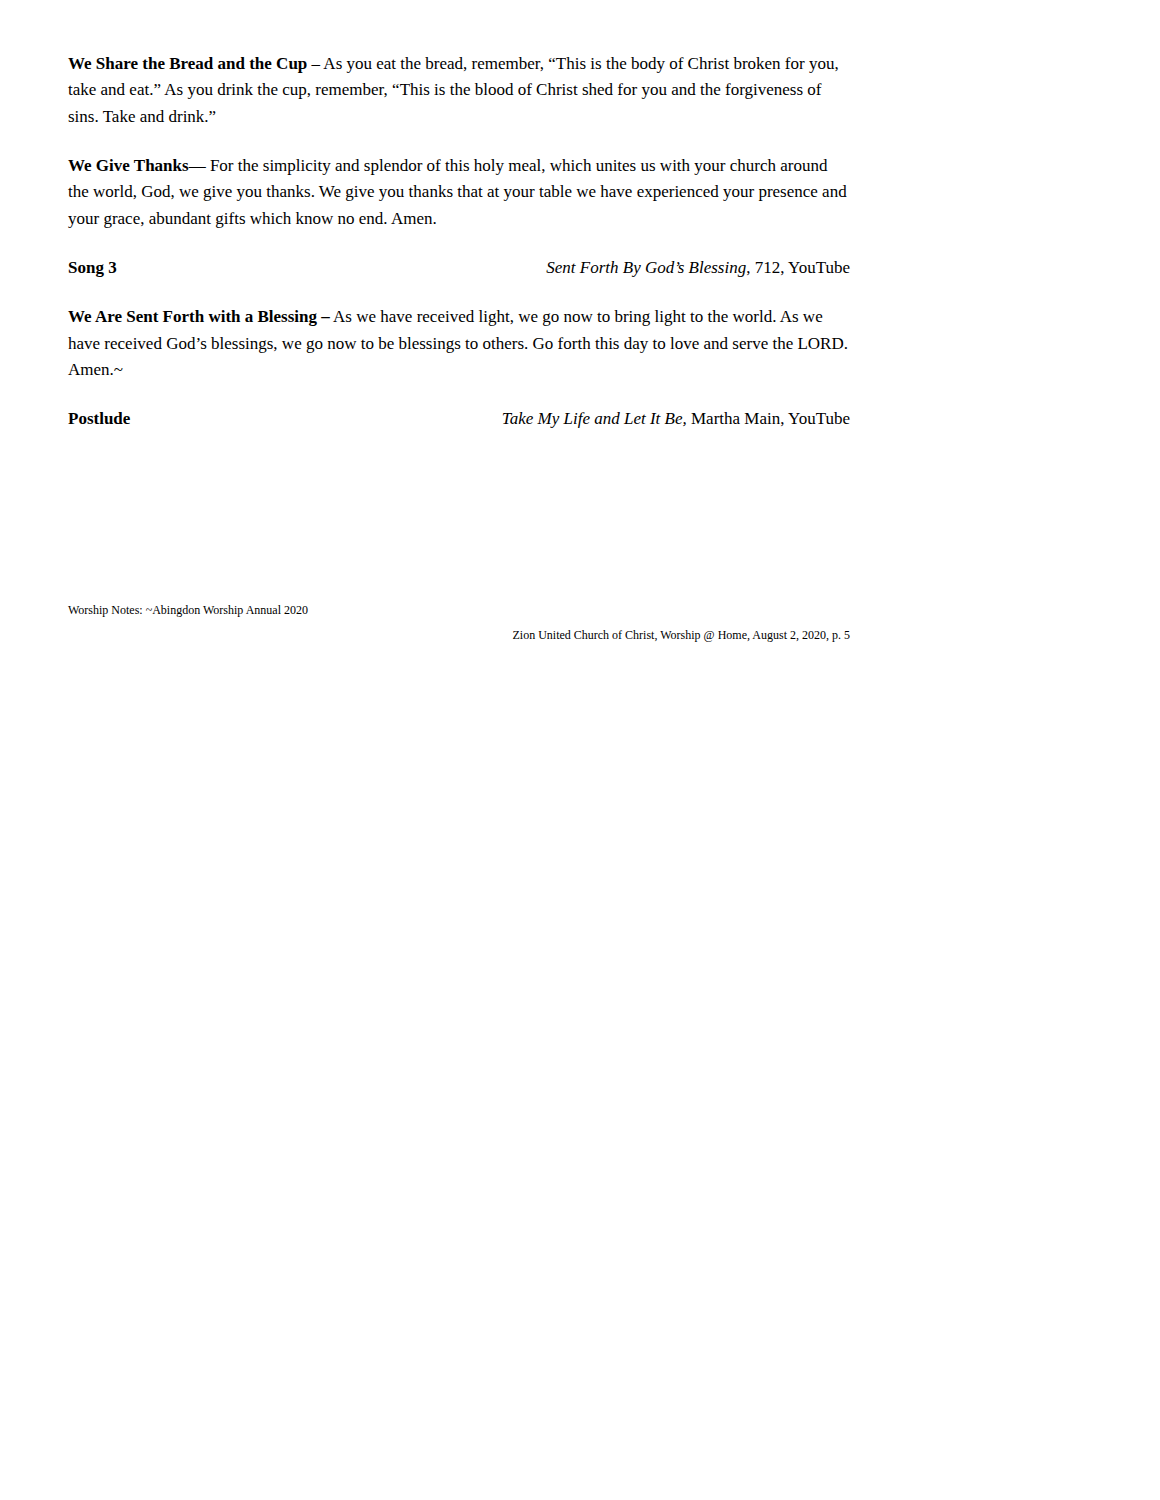We Share the Bread and the Cup – As you eat the bread, remember, “This is the body of Christ broken for you, take and eat.” As you drink the cup, remember, “This is the blood of Christ shed for you and the forgiveness of sins. Take and drink.”
We Give Thanks— For the simplicity and splendor of this holy meal, which unites us with your church around the world, God, we give you thanks. We give you thanks that at your table we have experienced your presence and your grace, abundant gifts which know no end. Amen.
Song 3 Sent Forth By God’s Blessing, 712, YouTube
We Are Sent Forth with a Blessing – As we have received light, we go now to bring light to the world. As we have received God’s blessings, we go now to be blessings to others. Go forth this day to love and serve the LORD. Amen.~
Postlude Take My Life and Let It Be, Martha Main, YouTube
Worship Notes: ~Abingdon Worship Annual 2020
Zion United Church of Christ, Worship @ Home, August 2, 2020, p. 5